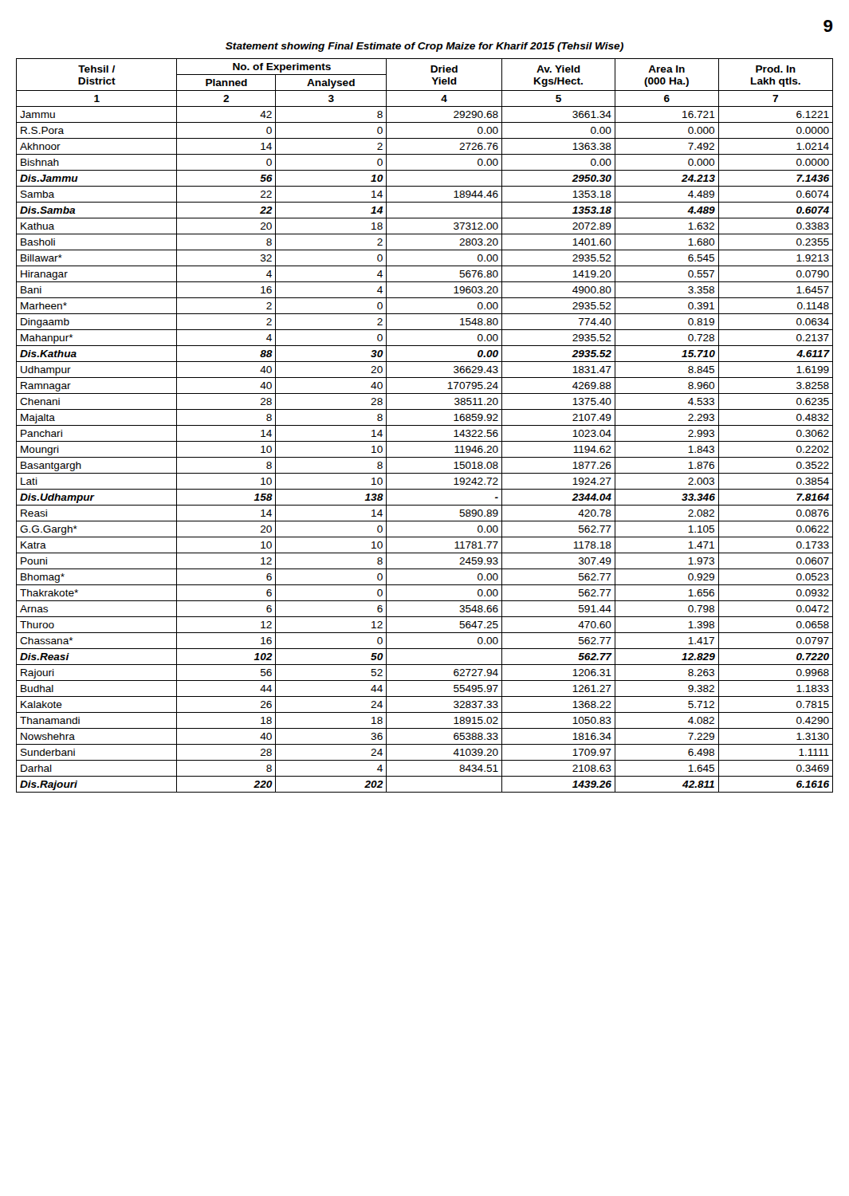9
Statement showing Final Estimate of Crop Maize for Kharif 2015 (Tehsil Wise)
| Tehsil / District | No. of Experiments | Dried Yield | Av. Yield Kgs/Hect. | Area In (000 Ha.) | Prod. In Lakh qtls. |
| --- | --- | --- | --- | --- | --- |
| Planned | Analysed |
| 1 | 2 | 3 | 4 | 5 | 6 | 7 |
| Jammu | 42 | 8 | 29290.68 | 3661.34 | 16.721 | 6.1221 |
| R.S.Pora | 0 | 0 | 0.00 | 0.00 | 0.000 | 0.0000 |
| Akhnoor | 14 | 2 | 2726.76 | 1363.38 | 7.492 | 1.0214 |
| Bishnah | 0 | 0 | 0.00 | 0.00 | 0.000 | 0.0000 |
| Dis.Jammu | 56 | 10 | | 2950.30 | 24.213 | 7.1436 |
| Samba | 22 | 14 | 18944.46 | 1353.18 | 4.489 | 0.6074 |
| Dis.Samba | 22 | 14 | | 1353.18 | 4.489 | 0.6074 |
| Kathua | 20 | 18 | 37312.00 | 2072.89 | 1.632 | 0.3383 |
| Basholi | 8 | 2 | 2803.20 | 1401.60 | 1.680 | 0.2355 |
| Billawar* | 32 | 0 | 0.00 | 2935.52 | 6.545 | 1.9213 |
| Hiranagar | 4 | 4 | 5676.80 | 1419.20 | 0.557 | 0.0790 |
| Bani | 16 | 4 | 19603.20 | 4900.80 | 3.358 | 1.6457 |
| Marheen* | 2 | 0 | 0.00 | 2935.52 | 0.391 | 0.1148 |
| Dingaamb | 2 | 2 | 1548.80 | 774.40 | 0.819 | 0.0634 |
| Mahanpur* | 4 | 0 | 0.00 | 2935.52 | 0.728 | 0.2137 |
| Dis.Kathua | 88 | 30 | 0.00 | 2935.52 | 15.710 | 4.6117 |
| Udhampur | 40 | 20 | 36629.43 | 1831.47 | 8.845 | 1.6199 |
| Ramnagar | 40 | 40 | 170795.24 | 4269.88 | 8.960 | 3.8258 |
| Chenani | 28 | 28 | 38511.20 | 1375.40 | 4.533 | 0.6235 |
| Majalta | 8 | 8 | 16859.92 | 2107.49 | 2.293 | 0.4832 |
| Panchari | 14 | 14 | 14322.56 | 1023.04 | 2.993 | 0.3062 |
| Moungri | 10 | 10 | 11946.20 | 1194.62 | 1.843 | 0.2202 |
| Basantgargh | 8 | 8 | 15018.08 | 1877.26 | 1.876 | 0.3522 |
| Lati | 10 | 10 | 19242.72 | 1924.27 | 2.003 | 0.3854 |
| Dis.Udhampur | 158 | 138 | - | 2344.04 | 33.346 | 7.8164 |
| Reasi | 14 | 14 | 5890.89 | 420.78 | 2.082 | 0.0876 |
| G.G.Gargh* | 20 | 0 | 0.00 | 562.77 | 1.105 | 0.0622 |
| Katra | 10 | 10 | 11781.77 | 1178.18 | 1.471 | 0.1733 |
| Pouni | 12 | 8 | 2459.93 | 307.49 | 1.973 | 0.0607 |
| Bhomag* | 6 | 0 | 0.00 | 562.77 | 0.929 | 0.0523 |
| Thakrakote* | 6 | 0 | 0.00 | 562.77 | 1.656 | 0.0932 |
| Arnas | 6 | 6 | 3548.66 | 591.44 | 0.798 | 0.0472 |
| Thuroo | 12 | 12 | 5647.25 | 470.60 | 1.398 | 0.0658 |
| Chassana* | 16 | 0 | 0.00 | 562.77 | 1.417 | 0.0797 |
| Dis.Reasi | 102 | 50 | | 562.77 | 12.829 | 0.7220 |
| Rajouri | 56 | 52 | 62727.94 | 1206.31 | 8.263 | 0.9968 |
| Budhal | 44 | 44 | 55495.97 | 1261.27 | 9.382 | 1.1833 |
| Kalakote | 26 | 24 | 32837.33 | 1368.22 | 5.712 | 0.7815 |
| Thanamandi | 18 | 18 | 18915.02 | 1050.83 | 4.082 | 0.4290 |
| Nowshehra | 40 | 36 | 65388.33 | 1816.34 | 7.229 | 1.3130 |
| Sunderbani | 28 | 24 | 41039.20 | 1709.97 | 6.498 | 1.1111 |
| Darhal | 8 | 4 | 8434.51 | 2108.63 | 1.645 | 0.3469 |
| Dis.Rajouri | 220 | 202 | | 1439.26 | 42.811 | 6.1616 |